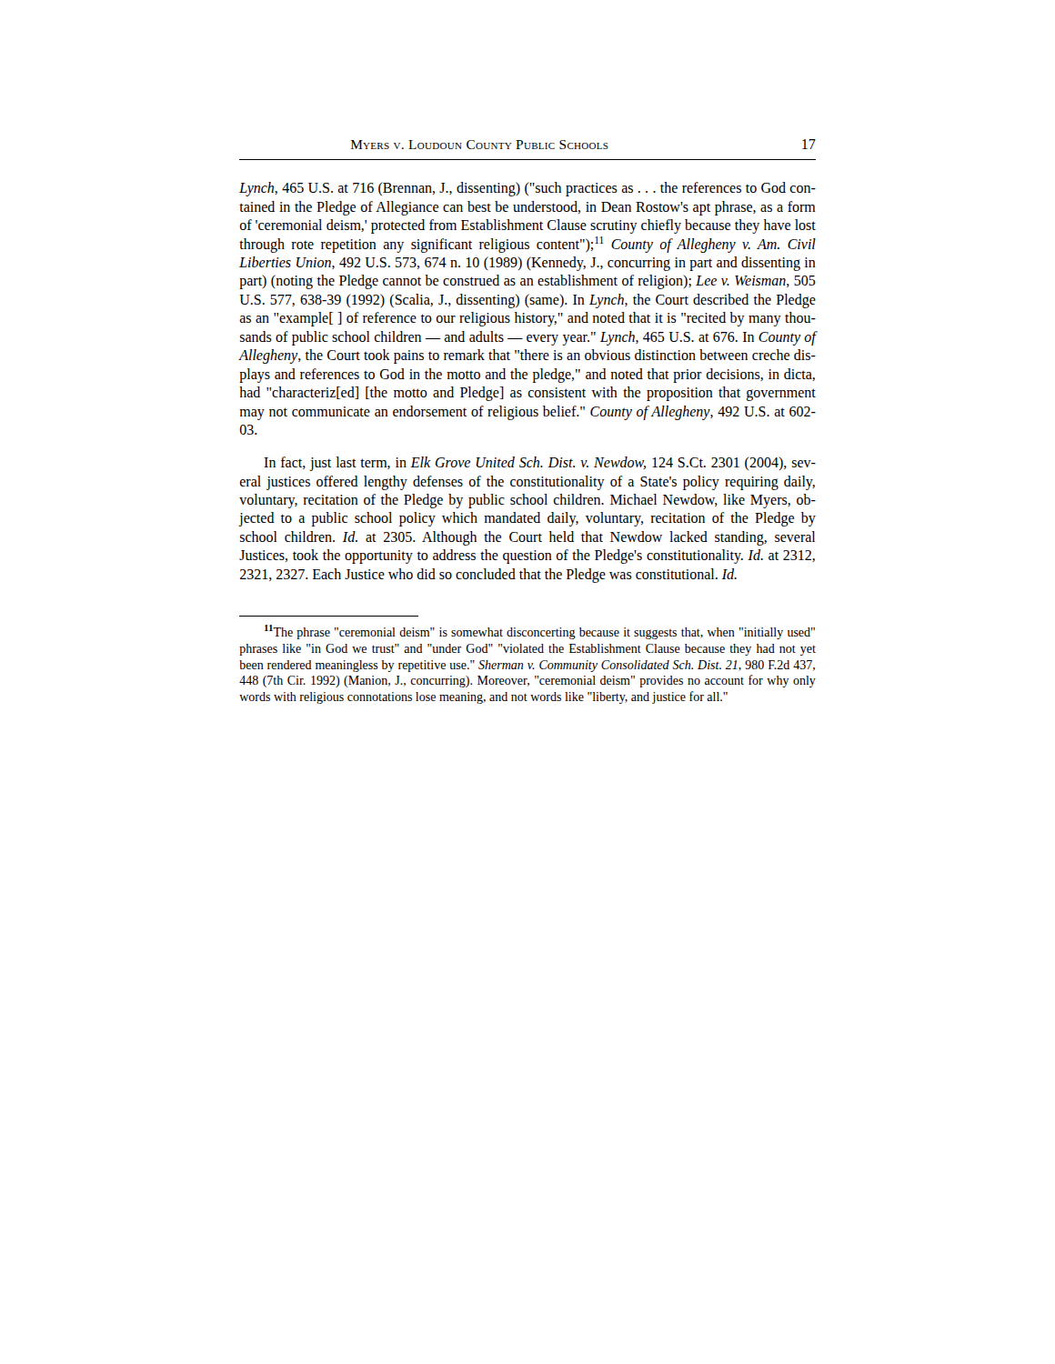Myers v. Loudoun County Public Schools
17
Lynch, 465 U.S. at 716 (Brennan, J., dissenting) ("such practices as . . . the references to God contained in the Pledge of Allegiance can best be understood, in Dean Rostow's apt phrase, as a form of 'ceremonial deism,' protected from Establishment Clause scrutiny chiefly because they have lost through rote repetition any significant religious content");11 County of Allegheny v. Am. Civil Liberties Union, 492 U.S. 573, 674 n. 10 (1989) (Kennedy, J., concurring in part and dissenting in part) (noting the Pledge cannot be construed as an establishment of religion); Lee v. Weisman, 505 U.S. 577, 638-39 (1992) (Scalia, J., dissenting) (same). In Lynch, the Court described the Pledge as an "example[ ] of reference to our religious history," and noted that it is "recited by many thousands of public school children — and adults — every year." Lynch, 465 U.S. at 676. In County of Allegheny, the Court took pains to remark that "there is an obvious distinction between creche displays and references to God in the motto and the pledge," and noted that prior decisions, in dicta, had "characteriz[ed] [the motto and Pledge] as consistent with the proposition that government may not communicate an endorsement of religious belief." County of Allegheny, 492 U.S. at 602-03.
In fact, just last term, in Elk Grove United Sch. Dist. v. Newdow, 124 S.Ct. 2301 (2004), several justices offered lengthy defenses of the constitutionality of a State's policy requiring daily, voluntary, recitation of the Pledge by public school children. Michael Newdow, like Myers, objected to a public school policy which mandated daily, voluntary, recitation of the Pledge by school children. Id. at 2305. Although the Court held that Newdow lacked standing, several Justices, took the opportunity to address the question of the Pledge's constitutionality. Id. at 2312, 2321, 2327. Each Justice who did so concluded that the Pledge was constitutional. Id.
11The phrase "ceremonial deism" is somewhat disconcerting because it suggests that, when "initially used" phrases like "in God we trust" and "under God" "violated the Establishment Clause because they had not yet been rendered meaningless by repetitive use." Sherman v. Community Consolidated Sch. Dist. 21, 980 F.2d 437, 448 (7th Cir. 1992) (Manion, J., concurring). Moreover, "ceremonial deism" provides no account for why only words with religious connotations lose meaning, and not words like "liberty, and justice for all."